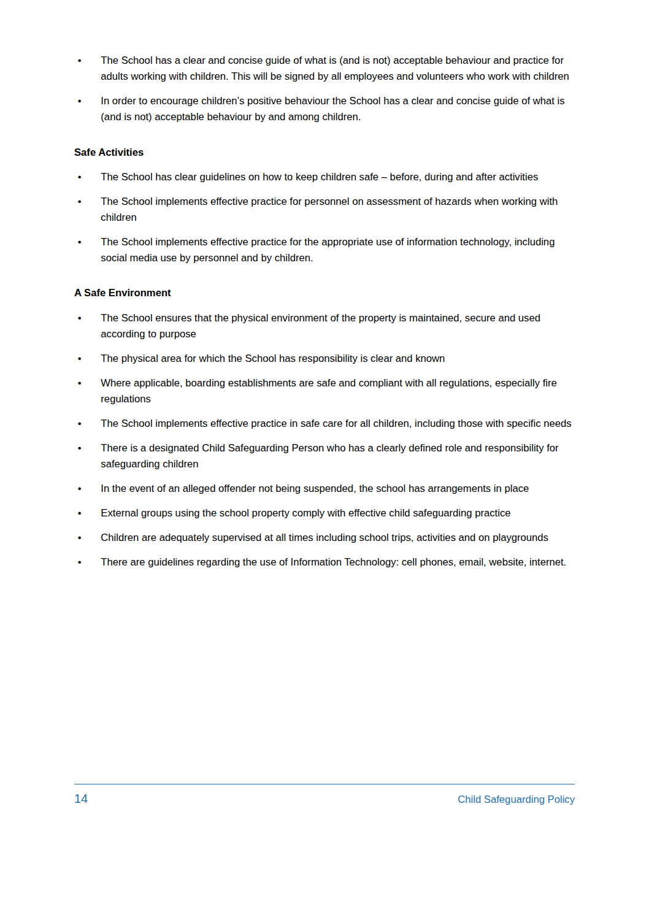The School has a clear and concise guide of what is (and is not) acceptable behaviour and practice for adults working with children. This will be signed by all employees and volunteers who work with children
In order to encourage children’s positive behaviour the School has a clear and concise guide of what is (and is not) acceptable behaviour by and among children.
Safe Activities
The School has clear guidelines on how to keep children safe – before, during and after activities
The School implements effective practice for personnel on assessment of hazards when working with children
The School implements effective practice for the appropriate use of information technology, including social media use by personnel and by children.
A Safe Environment
The School ensures that the physical environment of the property is maintained, secure and used according to purpose
The physical area for which the School has responsibility is clear and known
Where applicable, boarding establishments are safe and compliant with all regulations, especially fire regulations
The School implements effective practice in safe care for all children, including those with specific needs
There is a designated Child Safeguarding Person who has a clearly defined role and responsibility for safeguarding children
In the event of an alleged offender not being suspended, the school has arrangements in place
External groups using the school property comply with effective child safeguarding practice
Children are adequately supervised at all times including school trips, activities and on playgrounds
There are guidelines regarding the use of Information Technology: cell phones, email, website, internet.
14 Child Safeguarding Policy